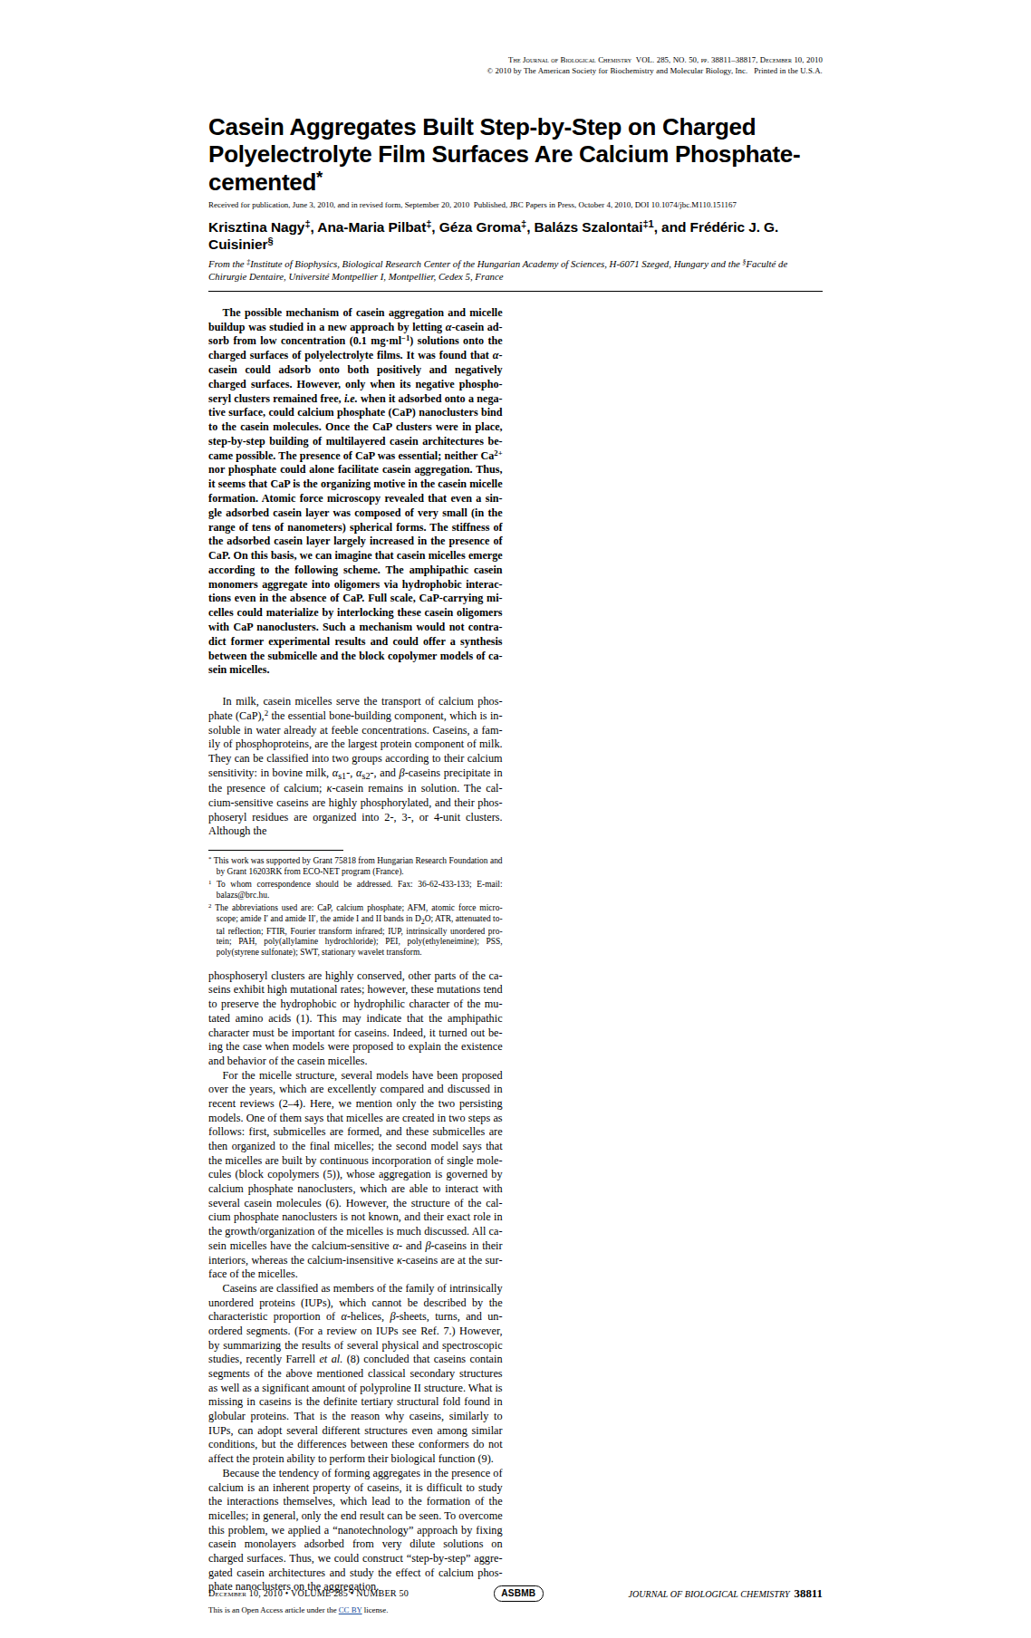The Journal of Biological Chemistry VOL. 285, NO. 50, pp. 38811–38817, December 10, 2010
© 2010 by The American Society for Biochemistry and Molecular Biology, Inc. Printed in the U.S.A.
Casein Aggregates Built Step-by-Step on Charged
Polyelectrolyte Film Surfaces Are Calcium Phosphate-cemented*
Received for publication, June 3, 2010, and in revised form, September 20, 2010 Published, JBC Papers in Press, October 4, 2010, DOI 10.1074/jbc.M110.151167
Krisztina Nagy‡, Ana-Maria Pilbat‡, Géza Groma‡, Balázs Szalontai‡1, and Frédéric J. G. Cuisinier§
From the ‡Institute of Biophysics, Biological Research Center of the Hungarian Academy of Sciences, H-6071 Szeged, Hungary and the §Faculté de Chirurgie Dentaire, Université Montpellier I, Montpellier, Cedex 5, France
The possible mechanism of casein aggregation and micelle buildup was studied in a new approach by letting α-casein adsorb from low concentration (0.1 mg·ml−1) solutions onto the charged surfaces of polyelectrolyte films. It was found that α-casein could adsorb onto both positively and negatively charged surfaces. However, only when its negative phosphoseryl clusters remained free, i.e. when it adsorbed onto a negative surface, could calcium phosphate (CaP) nanoclusters bind to the casein molecules. Once the CaP clusters were in place, step-by-step building of multilayered casein architectures became possible. The presence of CaP was essential; neither Ca2+ nor phosphate could alone facilitate casein aggregation. Thus, it seems that CaP is the organizing motive in the casein micelle formation. Atomic force microscopy revealed that even a single adsorbed casein layer was composed of very small (in the range of tens of nanometers) spherical forms. The stiffness of the adsorbed casein layer largely increased in the presence of CaP. On this basis, we can imagine that casein micelles emerge according to the following scheme. The amphipathic casein monomers aggregate into oligomers via hydrophobic interactions even in the absence of CaP. Full scale, CaP-carrying micelles could materialize by interlocking these casein oligomers with CaP nanoclusters. Such a mechanism would not contradict former experimental results and could offer a synthesis between the submicelle and the block copolymer models of casein micelles.
In milk, casein micelles serve the transport of calcium phosphate (CaP),2 the essential bone-building component, which is insoluble in water already at feeble concentrations. Caseins, a family of phosphoproteins, are the largest protein component of milk. They can be classified into two groups according to their calcium sensitivity: in bovine milk, αs1-, αs2-, and β-caseins precipitate in the presence of calcium; κ-casein remains in solution. The calcium-sensitive caseins are highly phosphorylated, and their phosphoseryl residues are organized into 2-, 3-, or 4-unit clusters. Although the
* This work was supported by Grant 75818 from Hungarian Research Foundation and by Grant 16203RK from ECO-NET program (France).
1 To whom correspondence should be addressed. Fax: 36-62-433-133; E-mail: balazs@brc.hu.
2 The abbreviations used are: CaP, calcium phosphate; AFM, atomic force microscope; amide I′ and amide II′, the amide I and II bands in D2O; ATR, attenuated total reflection; FTIR, Fourier transform infrared; IUP, intrinsically unordered protein; PAH, poly(allylamine hydrochloride); PEI, poly(ethyleneimine); PSS, poly(styrene sulfonate); SWT, stationary wavelet transform.
phosphoseryl clusters are highly conserved, other parts of the caseins exhibit high mutational rates; however, these mutations tend to preserve the hydrophobic or hydrophilic character of the mutated amino acids (1). This may indicate that the amphipathic character must be important for caseins. Indeed, it turned out being the case when models were proposed to explain the existence and behavior of the casein micelles.
For the micelle structure, several models have been proposed over the years, which are excellently compared and discussed in recent reviews (2–4). Here, we mention only the two persisting models. One of them says that micelles are created in two steps as follows: first, submicelles are formed, and these submicelles are then organized to the final micelles; the second model says that the micelles are built by continuous incorporation of single molecules (block copolymers (5)), whose aggregation is governed by calcium phosphate nanoclusters, which are able to interact with several casein molecules (6). However, the structure of the calcium phosphate nanoclusters is not known, and their exact role in the growth/organization of the micelles is much discussed. All casein micelles have the calcium-sensitive α- and β-caseins in their interiors, whereas the calcium-insensitive κ-caseins are at the surface of the micelles.
Caseins are classified as members of the family of intrinsically unordered proteins (IUPs), which cannot be described by the characteristic proportion of α-helices, β-sheets, turns, and unordered segments. (For a review on IUPs see Ref. 7.) However, by summarizing the results of several physical and spectroscopic studies, recently Farrell et al. (8) concluded that caseins contain segments of the above mentioned classical secondary structures as well as a significant amount of polyproline II structure. What is missing in caseins is the definite tertiary structural fold found in globular proteins. That is the reason why caseins, similarly to IUPs, can adopt several different structures even among similar conditions, but the differences between these conformers do not affect the protein ability to perform their biological function (9).
Because the tendency of forming aggregates in the presence of calcium is an inherent property of caseins, it is difficult to study the interactions themselves, which lead to the formation of the micelles; in general, only the end result can be seen. To overcome this problem, we applied a “nanotechnology” approach by fixing casein monolayers adsorbed from very dilute solutions on charged surfaces. Thus, we could construct “step-by-step” aggregated casein architectures and study the effect of calcium phosphate nanoclusters on the aggregation.
December 10, 2010 • VOLUME 285 • NUMBER 50
ASBMB
JOURNAL OF BIOLOGICAL CHEMISTRY 38811
This is an Open Access article under the CC BY license.